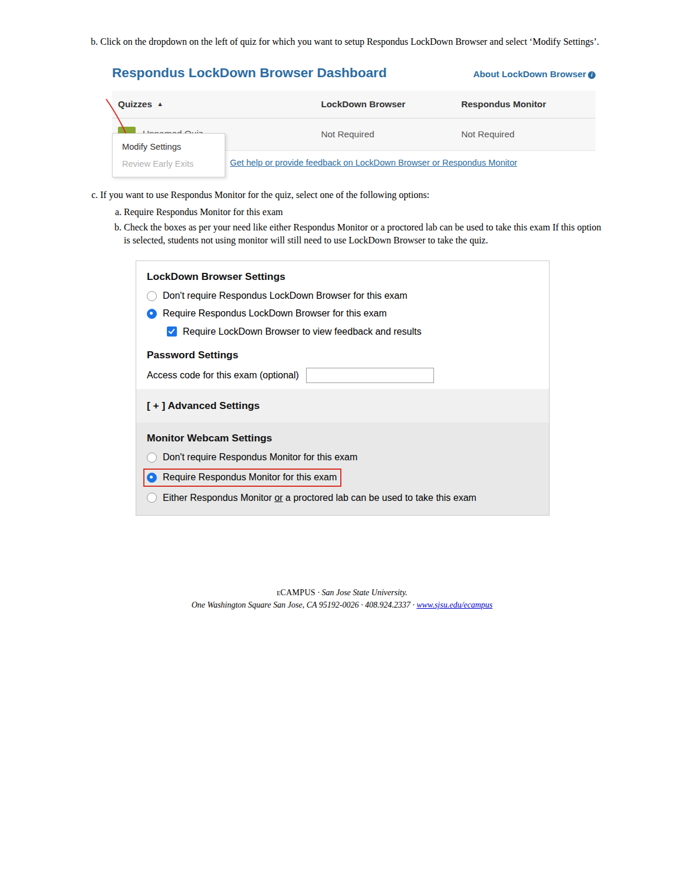Click on the dropdown on the left of quiz for which you want to setup Respondus LockDown Browser and select ‘Modify Settings’.
Respondus LockDown Browser Dashboard About LockDown Browseri
| Quizzes ▲ | LockDown Browser | Respondus Monitor |
| --- | --- | --- |
| ▾ Unnamed Quiz | Not Required | Not Required |
Modify Settings
Review Early Exits
Get help or provide feedback on LockDown Browser or Respondus Monitor
If you want to use Respondus Monitor for the quiz, select one of the following options:
Require Respondus Monitor for this exam
Check the boxes as per your need like either Respondus Monitor or a proctored lab can be used to take this exam If this option is selected, students not using monitor will still need to use LockDown Browser to take the quiz.
LockDown Browser Settings
Don't require Respondus LockDown Browser for this exam
Require Respondus LockDown Browser for this exam
Require LockDown Browser to view feedback and results
Password Settings
Access code for this exam (optional)
[ + ] Advanced Settings
Monitor Webcam Settings
Don't require Respondus Monitor for this exam
Require Respondus Monitor for this exam
Either Respondus Monitor or a proctored lab can be used to take this exam
eCAMPUS · San Jose State University.
One Washington Square San Jose, CA 95192-0026 · 408.924.2337 · www.sjsu.edu/ecampus